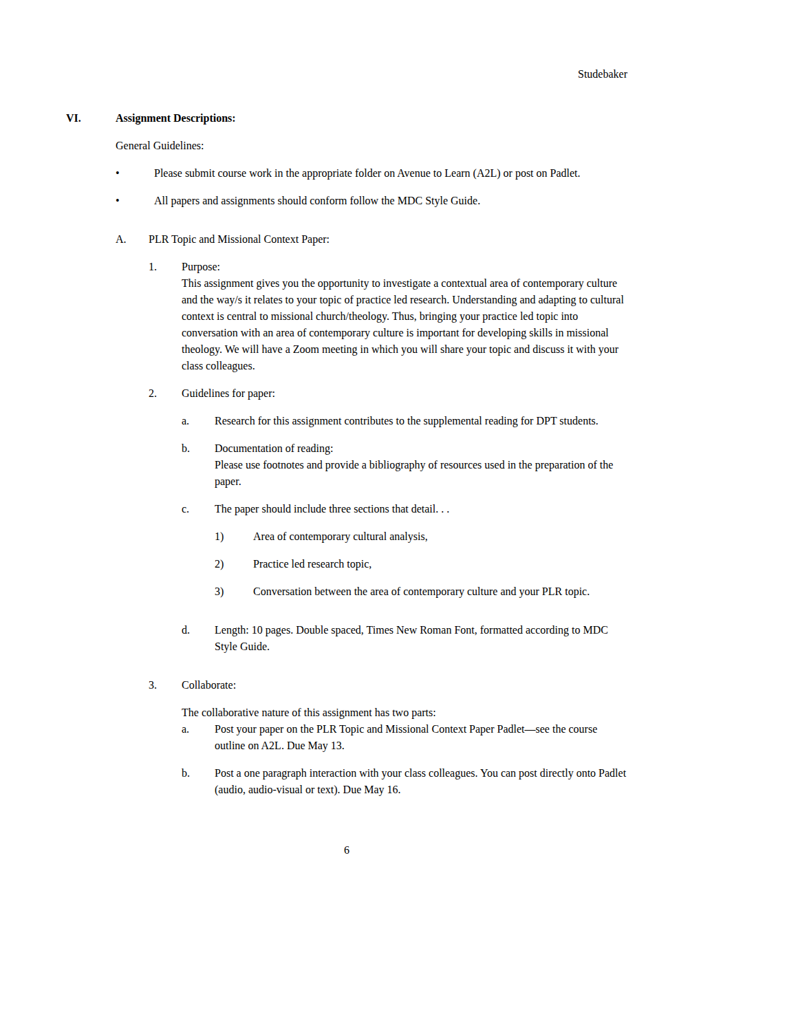Studebaker
VI.
Assignment Descriptions:
General Guidelines:
•
Please submit course work in the appropriate folder on Avenue to Learn (A2L) or post on Padlet.
•
All papers and assignments should conform follow the MDC Style Guide.
A.
PLR Topic and Missional Context Paper:
1.
Purpose:
This assignment gives you the opportunity to investigate a contextual area of contemporary culture and the way/s it relates to your topic of practice led research. Understanding and adapting to cultural context is central to missional church/theology. Thus, bringing your practice led topic into conversation with an area of contemporary culture is important for developing skills in missional theology. We will have a Zoom meeting in which you will share your topic and discuss it with your class colleagues.
2.
Guidelines for paper:
a.
Research for this assignment contributes to the supplemental reading for DPT students.
b.
Documentation of reading:
Please use footnotes and provide a bibliography of resources used in the preparation of the paper.
c.
The paper should include three sections that detail. . .
1)
Area of contemporary cultural analysis,
2)
Practice led research topic,
3)
Conversation between the area of contemporary culture and your PLR topic.
d.
Length: 10 pages. Double spaced, Times New Roman Font, formatted according to MDC Style Guide.
3.
Collaborate:
The collaborative nature of this assignment has two parts:
a.
Post your paper on the PLR Topic and Missional Context Paper Padlet—see the course outline on A2L. Due May 13.
b.
Post a one paragraph interaction with your class colleagues. You can post directly onto Padlet (audio, audio-visual or text). Due May 16.
6